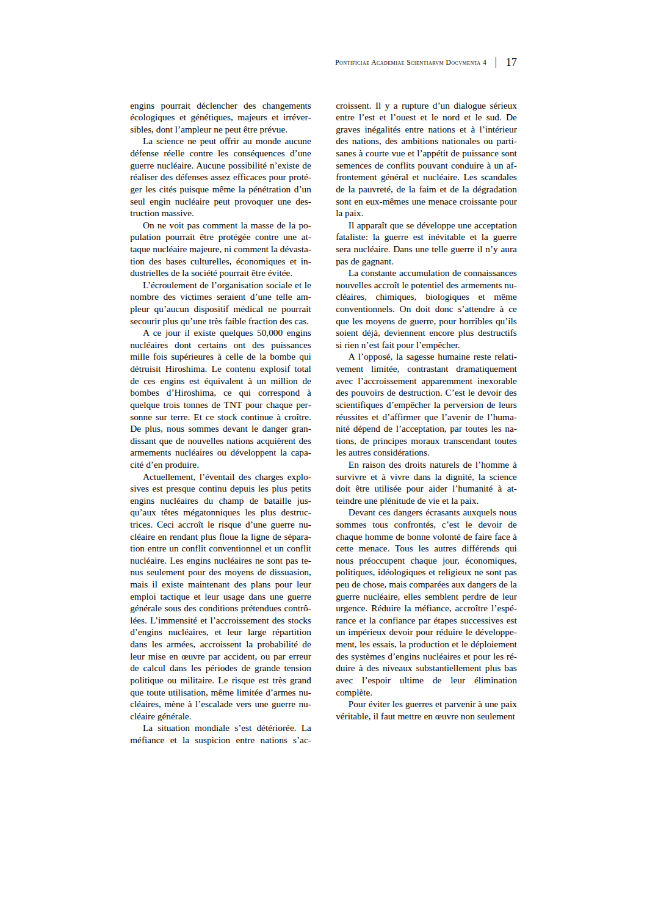Pontificiae Academiae Scientiarvm Docvmenta 4 17
engins pourrait déclencher des changements écologiques et génétiques, majeurs et irréversibles, dont l’ampleur ne peut être prévue.
La science ne peut offrir au monde aucune défense réelle contre les conséquences d’une guerre nucléaire. Aucune possibilité n’existe de réaliser des défenses assez efficaces pour protéger les cités puisque même la pénétration d’un seul engin nucléaire peut provoquer une destruction massive.
On ne voit pas comment la masse de la population pourrait être protégée contre une attaque nucléaire majeure, ni comment la dévastation des bases culturelles, économiques et industrielles de la société pourrait être évitée.
L’écroulement de l’organisation sociale et le nombre des victimes seraient d’une telle ampleur qu’aucun dispositif médical ne pourrait secourir plus qu’une très faible fraction des cas.
A ce jour il existe quelques 50,000 engins nucléaires dont certains ont des puissances mille fois supérieures à celle de la bombe qui détruisit Hiroshima. Le contenu explosif total de ces engins est équivalent à un million de bombes d’Hiroshima, ce qui correspond à quelque trois tonnes de TNT pour chaque personne sur terre. Et ce stock continue à croître. De plus, nous sommes devant le danger grandissant que de nouvelles nations acquièrent des armements nucléaires ou développent la capacité d’en produire.
Actuellement, l’éventail des charges explosives est presque continu depuis les plus petits engins nucléaires du champ de bataille jusqu’aux têtes mégatonniques les plus destructrices. Ceci accroît le risque d’une guerre nucléaire en rendant plus floue la ligne de séparation entre un conflit conventionnel et un conflit nucléaire. Les engins nucléaires ne sont pas tenus seulement pour des moyens de dissuasion, mais il existe maintenant des plans pour leur emploi tactique et leur usage dans une guerre générale sous des conditions prétendues contrôlées. L’immensité et l’accroissement des stocks d’engins nucléaires, et leur large répartition dans les armées, accroissent la probabilité de leur mise en œuvre par accident, ou par erreur de calcul dans les périodes de grande tension politique ou militaire. Le risque est très grand que toute utilisation, même limitée d’armes nucléaires, mène à l’escalade vers une guerre nucléaire générale.
La situation mondiale s’est détériorée. La méfiance et la suspicion entre nations s’accroissent. Il y a rupture d’un dialogue sérieux entre l’est et l’ouest et le nord et le sud. De graves inégalités entre nations et à l’intérieur des nations, des ambitions nationales ou partisanes à courte vue et l’appétit de puissance sont semences de conflits pouvant conduire à un affrontement général et nucléaire. Les scandales de la pauvreté, de la faim et de la dégradation sont en eux-mêmes une menace croissante pour la paix.
Il apparaît que se développe une acceptation fataliste: la guerre est inévitable et la guerre sera nucléaire. Dans une telle guerre il n’y aura pas de gagnant.
La constante accumulation de connaissances nouvelles accroît le potentiel des armements nucléaires, chimiques, biologiques et même conventionnels. On doit donc s’attendre à ce que les moyens de guerre, pour horribles qu’ils soient déjà, deviennent encore plus destructifs si rien n’est fait pour l’empêcher.
A l’opposé, la sagesse humaine reste relativement limitée, contrastant dramatiquement avec l’accroissement apparemment inexorable des pouvoirs de destruction. C’est le devoir des scientifiques d’empêcher la perversion de leurs réussites et d’affirmer que l’avenir de l’humanité dépend de l’acceptation, par toutes les nations, de principes moraux transcendant toutes les autres considérations.
En raison des droits naturels de l’homme à survivre et à vivre dans la dignité, la science doit être utilisée pour aider l’humanité à atteindre une plénitude de vie et la paix.
Devant ces dangers écrasants auxquels nous sommes tous confrontés, c’est le devoir de chaque homme de bonne volonté de faire face à cette menace. Tous les autres différends qui nous préoccupent chaque jour, économiques, politiques, idéologiques et religieux ne sont pas peu de chose, mais comparées aux dangers de la guerre nucléaire, elles semblent perdre de leur urgence. Réduire la méfiance, accroître l’espérance et la confiance par étapes successives est un impérieux devoir pour réduire le développement, les essais, la production et le déploiement des systèmes d’engins nucléaires et pour les réduire à des niveaux substantiellement plus bas avec l’espoir ultime de leur élimination complète.
Pour éviter les guerres et parvenir à une paix véritable, il faut mettre en œuvre non seulement